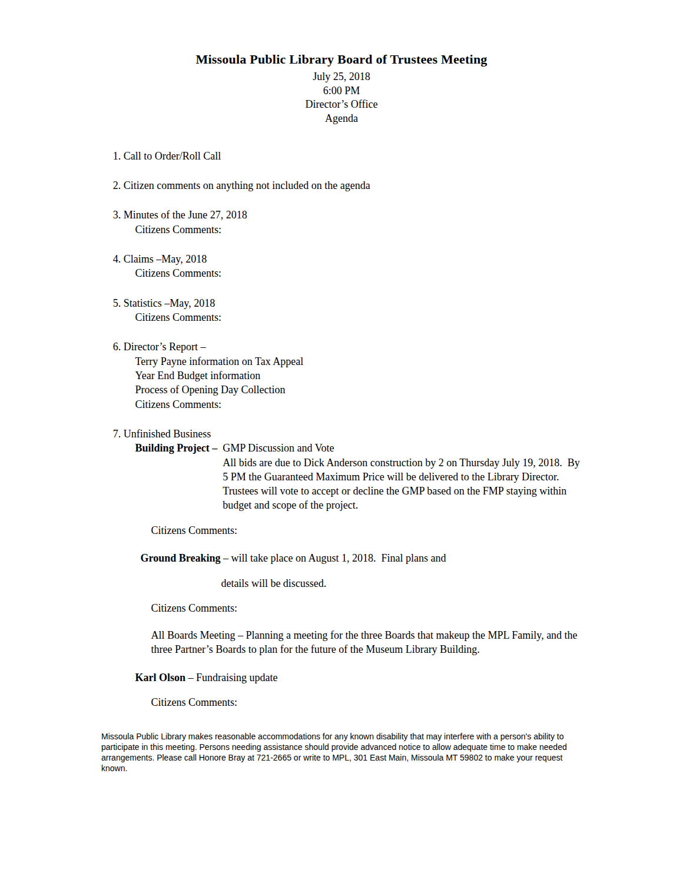Missoula Public Library Board of Trustees Meeting
July 25, 2018
6:00 PM
Director’s Office
Agenda
Call to Order/Roll Call
Citizen comments on anything not included on the agenda
Minutes of the June 27, 2018
Citizens Comments:
Claims –May, 2018
Citizens Comments:
Statistics –May, 2018
Citizens Comments:
Director’s Report –
Terry Payne information on Tax Appeal
Year End Budget information
Process of Opening Day Collection
Citizens Comments:
Unfinished Business
Building Project –
GMP Discussion and Vote
All bids are due to Dick Anderson construction by 2 on Thursday July 19, 2018. By 5 PM the Guaranteed Maximum Price will be delivered to the Library Director. Trustees will vote to accept or decline the GMP based on the FMP staying within budget and scope of the project.
Citizens Comments:
Ground Breaking – will take place on August 1, 2018. Final plans and
details will be discussed.
Citizens Comments:
All Boards Meeting – Planning a meeting for the three Boards that makeup the MPL Family, and the three Partner’s Boards to plan for the future of the Museum Library Building.
Karl Olson – Fundraising update
Citizens Comments:
Missoula Public Library makes reasonable accommodations for any known disability that may interfere with a person's ability to participate in this meeting. Persons needing assistance should provide advanced notice to allow adequate time to make needed arrangements. Please call Honore Bray at 721-2665 or write to MPL, 301 East Main, Missoula MT 59802 to make your request known.